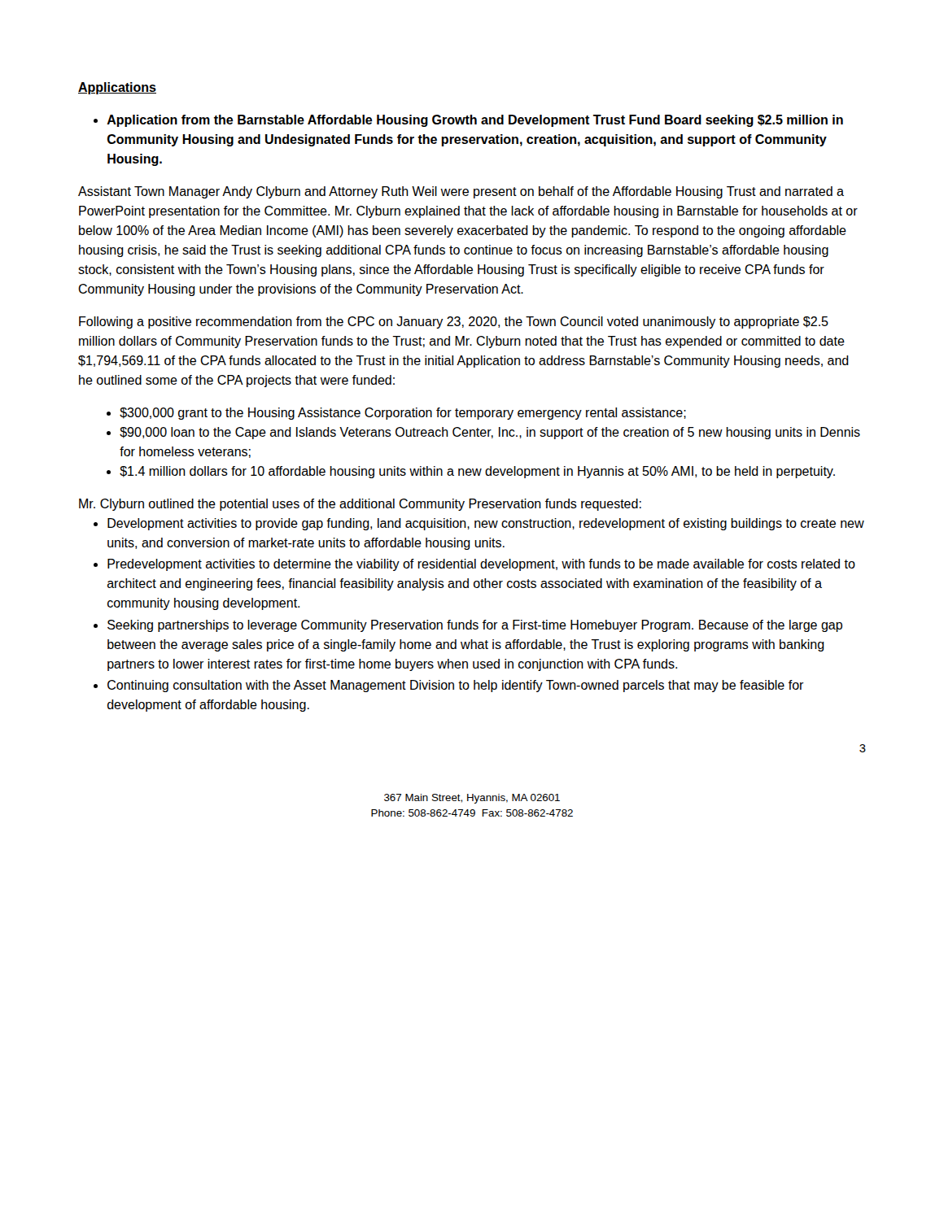Applications
Application from the Barnstable Affordable Housing Growth and Development Trust Fund Board seeking $2.5 million in Community Housing and Undesignated Funds for the preservation, creation, acquisition, and support of Community Housing.
Assistant Town Manager Andy Clyburn and Attorney Ruth Weil were present on behalf of the Affordable Housing Trust and narrated a PowerPoint presentation for the Committee. Mr. Clyburn explained that the lack of affordable housing in Barnstable for households at or below 100% of the Area Median Income (AMI) has been severely exacerbated by the pandemic. To respond to the ongoing affordable housing crisis, he said the Trust is seeking additional CPA funds to continue to focus on increasing Barnstable’s affordable housing stock, consistent with the Town’s Housing plans, since the Affordable Housing Trust is specifically eligible to receive CPA funds for Community Housing under the provisions of the Community Preservation Act.
Following a positive recommendation from the CPC on January 23, 2020, the Town Council voted unanimously to appropriate $2.5 million dollars of Community Preservation funds to the Trust; and Mr. Clyburn noted that the Trust has expended or committed to date $1,794,569.11 of the CPA funds allocated to the Trust in the initial Application to address Barnstable’s Community Housing needs, and he outlined some of the CPA projects that were funded:
$300,000 grant to the Housing Assistance Corporation for temporary emergency rental assistance;
$90,000 loan to the Cape and Islands Veterans Outreach Center, Inc., in support of the creation of 5 new housing units in Dennis for homeless veterans;
$1.4 million dollars for 10 affordable housing units within a new development in Hyannis at 50% AMI, to be held in perpetuity.
Mr. Clyburn outlined the potential uses of the additional Community Preservation funds requested:
Development activities to provide gap funding, land acquisition, new construction, redevelopment of existing buildings to create new units, and conversion of market-rate units to affordable housing units.
Predevelopment activities to determine the viability of residential development, with funds to be made available for costs related to architect and engineering fees, financial feasibility analysis and other costs associated with examination of the feasibility of a community housing development.
Seeking partnerships to leverage Community Preservation funds for a First-time Homebuyer Program. Because of the large gap between the average sales price of a single-family home and what is affordable, the Trust is exploring programs with banking partners to lower interest rates for first-time home buyers when used in conjunction with CPA funds.
Continuing consultation with the Asset Management Division to help identify Town-owned parcels that may be feasible for development of affordable housing.
3
367 Main Street, Hyannis, MA 02601
Phone: 508-862-4749 Fax: 508-862-4782